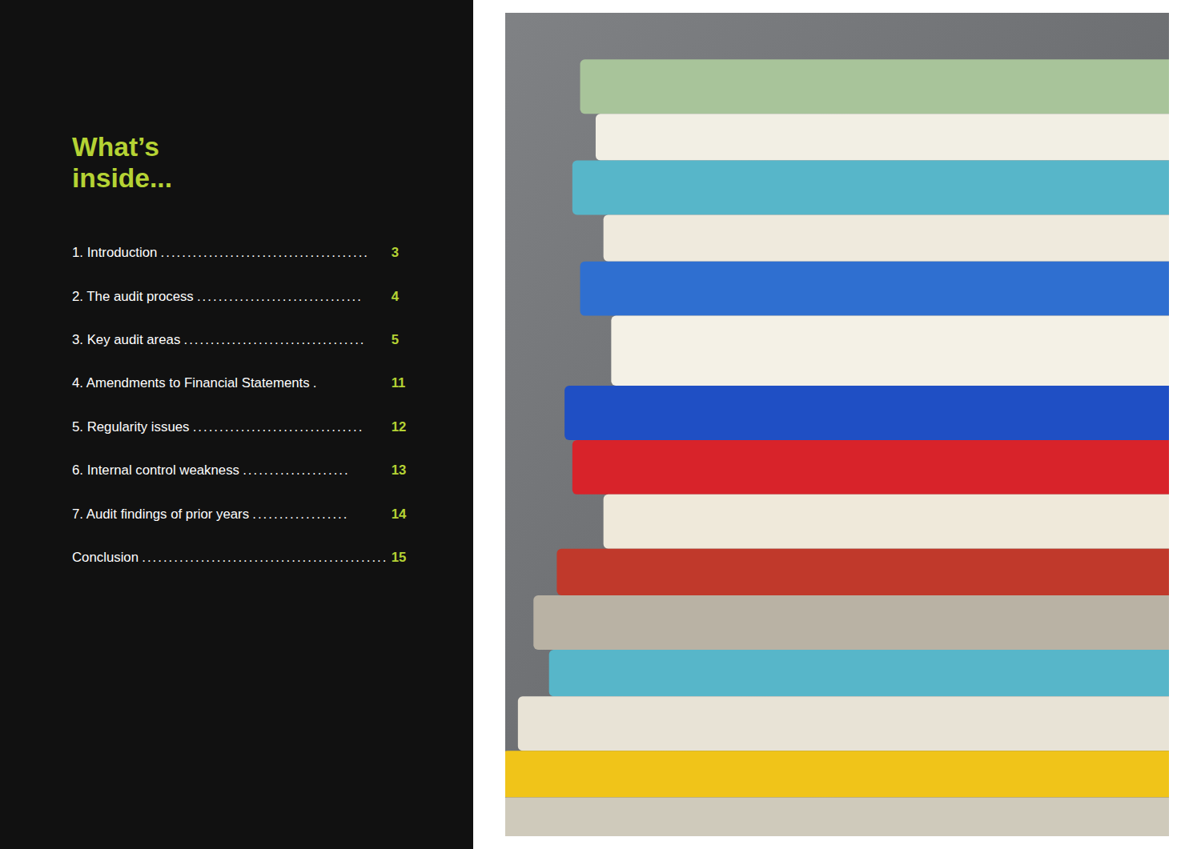What’s
inside...
1. Introduction....................................... 3
2. The audit process............................... 4
3. Key audit areas.................................. 5
4. Amendments to Financial Statements. 11
5. Regularity issues................................ 12
6. Internal control weakness.................... 13
7. Audit findings of prior years.................. 14
Conclusion.............................................. 15